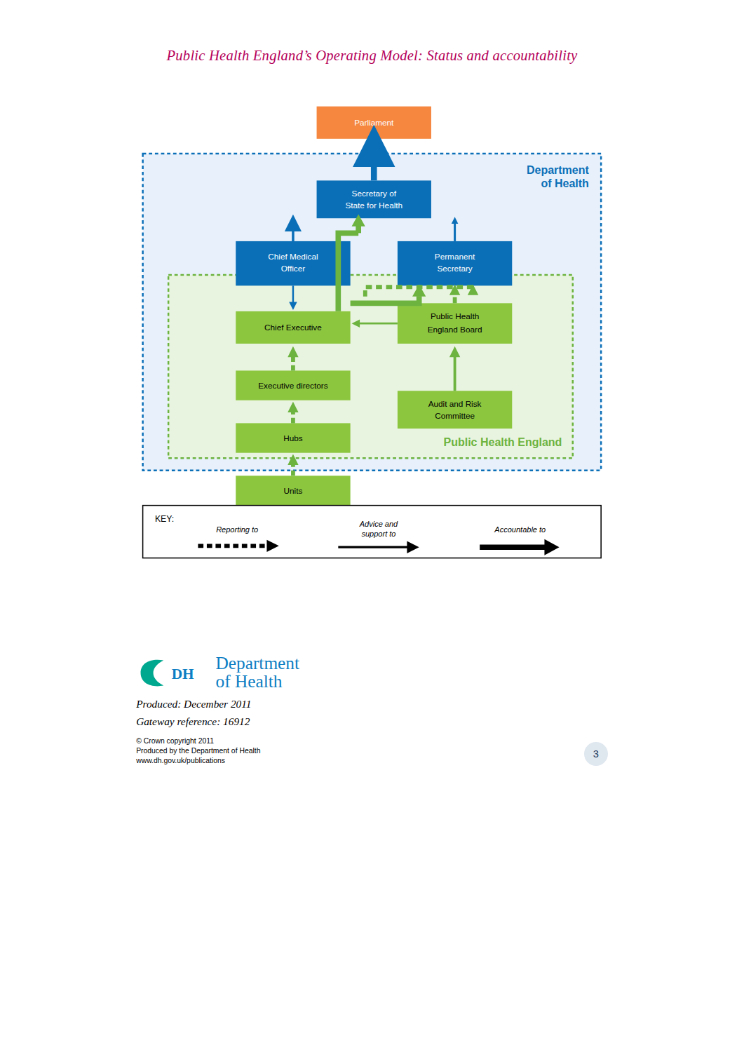Public Health England’s Operating Model: Status and accountability
Department of Health Public Health England Parliament Secretary of State for Health Chief Medical Officer Permanent Secretary Chief Executive Public Health England Board Executive directors Audit and Risk Committee Hubs Units KEY: Reporting to Advice and support to Accountable to
DH
Department of Health
Produced: December 2011
Gateway reference: 16912
© Crown copyright 2011
Produced by the Department of Health
www.dh.gov.uk/publications
3